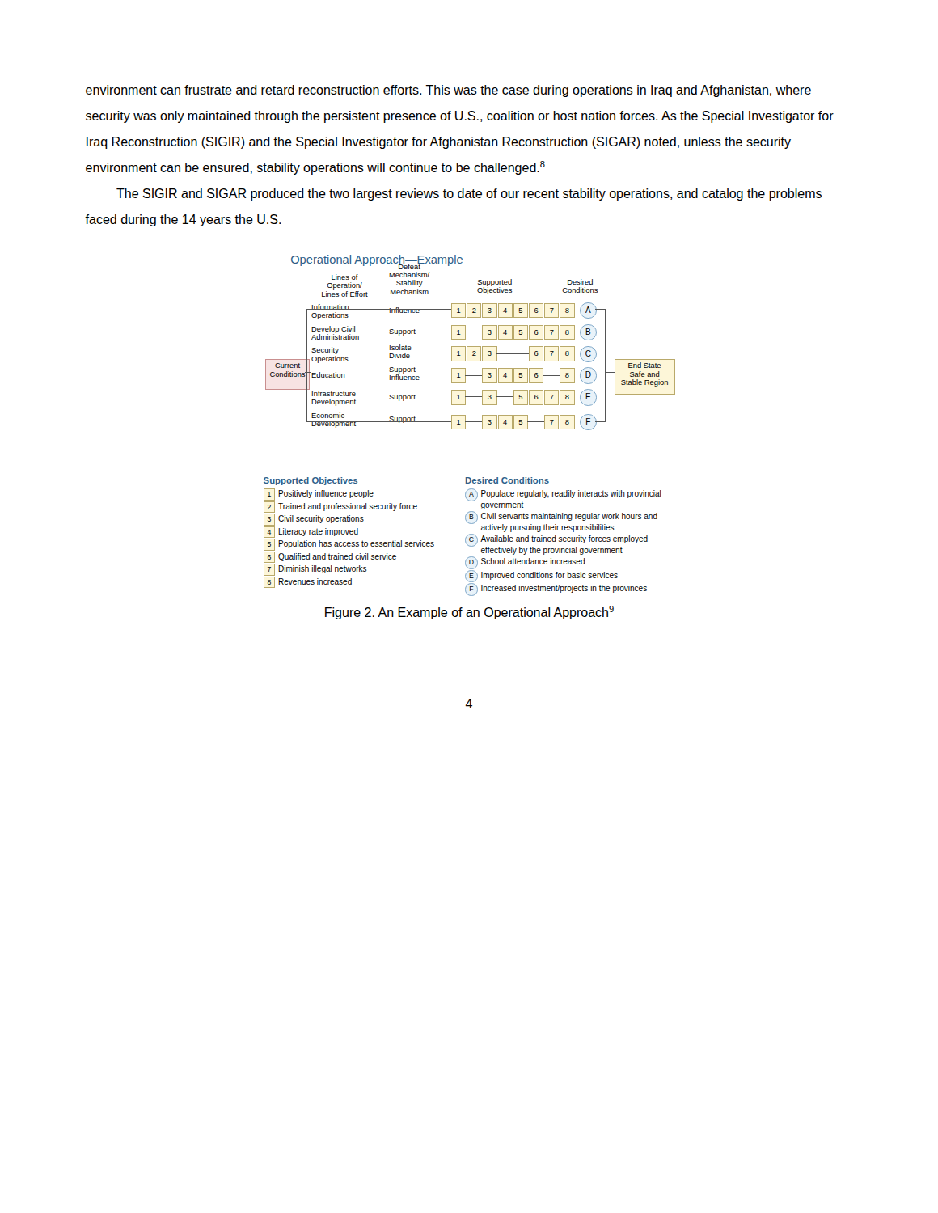environment can frustrate and retard reconstruction efforts. This was the case during operations in Iraq and Afghanistan, where security was only maintained through the persistent presence of U.S., coalition or host nation forces. As the Special Investigator for Iraq Reconstruction (SIGIR) and the Special Investigator for Afghanistan Reconstruction (SIGAR) noted, unless the security environment can be ensured, stability operations will continue to be challenged.8
The SIGIR and SIGAR produced the two largest reviews to date of our recent stability operations, and catalog the problems faced during the 14 years the U.S.
Operational Approach—Example
Lines of
Operation/
Lines of Effort
Defeat
Mechanism/
Stability
Mechanism
Supported
Objectives
Desired
Conditions
Current
Conditions
End State
Safe and
Stable Region
Information
Operations
Influence
1
2
3
4
5
6
7
8
A
Develop Civil
Administration
Support
1
3
4
5
6
7
8
B
Security
Operations
Isolate
Divide
1
2
3
6
7
8
C
Education
Support
Influence
1
3
4
5
6
8
D
Infrastructure
Development
Support
1
3
5
6
7
8
E
Economic
Development
Support
1
3
4
5
7
8
F
Supported Objectives
1 Positively influence people
2 Trained and professional security force
3 Civil security operations
4 Literacy rate improved
5 Population has access to essential services
6 Qualified and trained civil service
7 Diminish illegal networks
8 Revenues increased
Desired Conditions
APopulace regularly, readily interacts with provincial government
BCivil servants maintaining regular work hours and actively pursuing their responsibilities
CAvailable and trained security forces employed effectively by the provincial government
DSchool attendance increased
EImproved conditions for basic services
FIncreased investment/projects in the provinces
Figure 2. An Example of an Operational Approach9
4